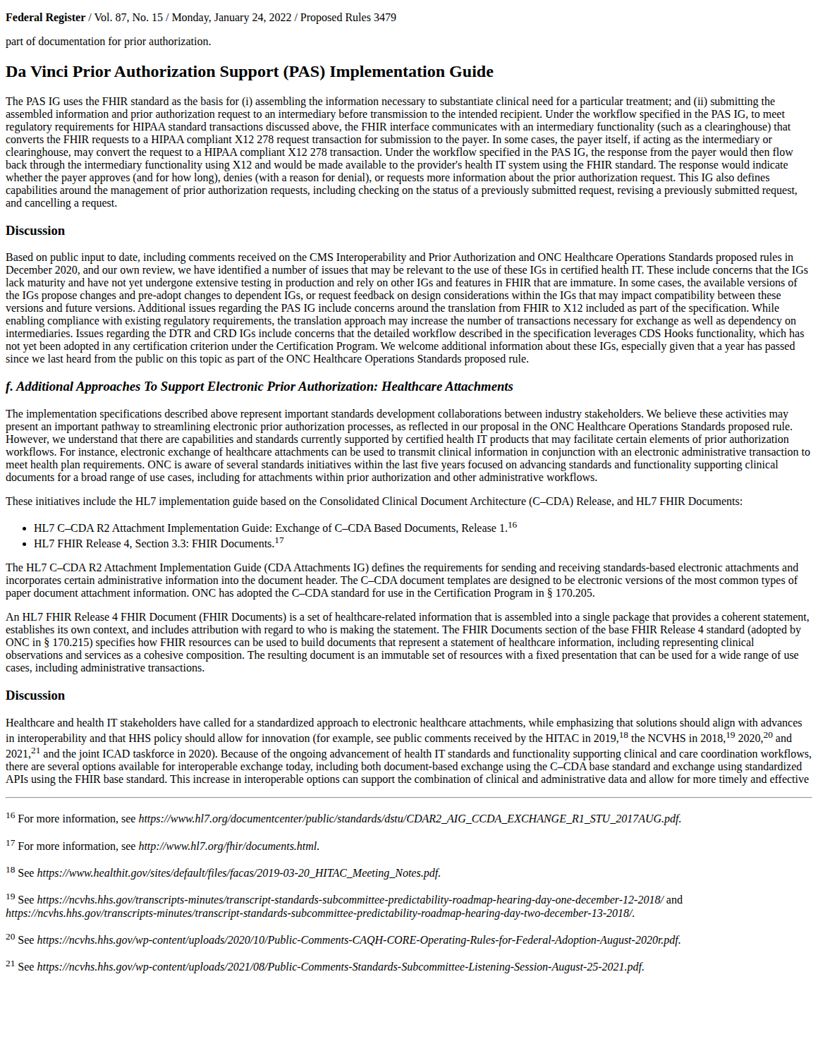Federal Register / Vol. 87, No. 15 / Monday, January 24, 2022 / Proposed Rules 3479
part of documentation for prior authorization.
Da Vinci Prior Authorization Support (PAS) Implementation Guide
The PAS IG uses the FHIR standard as the basis for (i) assembling the information necessary to substantiate clinical need for a particular treatment; and (ii) submitting the assembled information and prior authorization request to an intermediary before transmission to the intended recipient. Under the workflow specified in the PAS IG, to meet regulatory requirements for HIPAA standard transactions discussed above, the FHIR interface communicates with an intermediary functionality (such as a clearinghouse) that converts the FHIR requests to a HIPAA compliant X12 278 request transaction for submission to the payer. In some cases, the payer itself, if acting as the intermediary or clearinghouse, may convert the request to a HIPAA compliant X12 278 transaction. Under the workflow specified in the PAS IG, the response from the payer would then flow back through the intermediary functionality using X12 and would be made available to the provider's health IT system using the FHIR standard. The response would indicate whether the payer approves (and for how long), denies (with a reason for denial), or requests more information about the prior authorization request. This IG also defines capabilities around the management of prior authorization requests, including checking on the status of a previously submitted request, revising a previously submitted request, and cancelling a request.
Discussion
Based on public input to date, including comments received on the CMS Interoperability and Prior Authorization and ONC Healthcare Operations Standards proposed rules in December 2020, and our own review, we have identified a number of issues that may be relevant to the use of these IGs in certified health IT. These include concerns that the IGs lack maturity and have not yet undergone extensive testing in production and rely on other IGs and features in FHIR that are immature. In some cases, the available versions of the IGs propose changes and pre-adopt changes to dependent IGs, or request feedback on design considerations within the IGs that may impact compatibility between these versions and future versions. Additional issues regarding the PAS IG include concerns around the translation from FHIR to X12 included as part of the specification. While enabling compliance with existing regulatory requirements, the translation approach may increase the number of transactions necessary for exchange as well as dependency on intermediaries. Issues regarding the DTR and CRD IGs include concerns that the detailed workflow described in the specification leverages CDS Hooks functionality, which has not yet been adopted in any certification criterion under the Certification Program. We welcome additional information about these IGs, especially given that a year has passed since we last heard from the public on this topic as part of the ONC Healthcare Operations Standards proposed rule.
f. Additional Approaches To Support Electronic Prior Authorization: Healthcare Attachments
The implementation specifications described above represent important standards development collaborations between industry stakeholders. We believe these activities may present an important pathway to streamlining electronic prior authorization processes, as reflected in our proposal in the ONC Healthcare Operations Standards proposed rule. However, we understand that there are capabilities and standards currently supported by certified health IT products that may facilitate certain elements of prior authorization workflows. For instance, electronic exchange of healthcare attachments can be used to transmit clinical information in conjunction with an electronic administrative transaction to meet health plan requirements. ONC is aware of several standards initiatives within the last five years focused on advancing standards and functionality supporting clinical documents for a broad range of use cases, including for attachments within prior authorization and other administrative workflows.
These initiatives include the HL7 implementation guide based on the Consolidated Clinical Document Architecture (C–CDA) Release, and HL7 FHIR Documents:
HL7 C–CDA R2 Attachment Implementation Guide: Exchange of C–CDA Based Documents, Release 1.16
HL7 FHIR Release 4, Section 3.3: FHIR Documents.17
The HL7 C–CDA R2 Attachment Implementation Guide (CDA Attachments IG) defines the requirements for sending and receiving standards-based electronic attachments and incorporates certain administrative information into the document header. The C–CDA document templates are designed to be electronic versions of the most common types of paper document attachment information. ONC has adopted the C–CDA standard for use in the Certification Program in § 170.205.
An HL7 FHIR Release 4 FHIR Document (FHIR Documents) is a set of healthcare-related information that is assembled into a single package that provides a coherent statement, establishes its own context, and includes attribution with regard to who is making the statement. The FHIR Documents section of the base FHIR Release 4 standard (adopted by ONC in § 170.215) specifies how FHIR resources can be used to build documents that represent a statement of healthcare information, including representing clinical observations and services as a cohesive composition. The resulting document is an immutable set of resources with a fixed presentation that can be used for a wide range of use cases, including administrative transactions.
Discussion
Healthcare and health IT stakeholders have called for a standardized approach to electronic healthcare attachments, while emphasizing that solutions should align with advances in interoperability and that HHS policy should allow for innovation (for example, see public comments received by the HITAC in 2019,18 the NCVHS in 2018,19 2020,20 and 2021,21 and the joint ICAD taskforce in 2020). Because of the ongoing advancement of health IT standards and functionality supporting clinical and care coordination workflows, there are several options available for interoperable exchange today, including both document-based exchange using the C–CDA base standard and exchange using standardized APIs using the FHIR base standard. This increase in interoperable options can support the combination of clinical and administrative data and allow for more timely and effective
16 For more information, see https://www.hl7.org/documentcenter/public/standards/dstu/CDAR2_AIG_CCDA_EXCHANGE_R1_STU_2017AUG.pdf.
17 For more information, see http://www.hl7.org/fhir/documents.html.
18 See https://www.healthit.gov/sites/default/files/facas/2019-03-20_HITAC_Meeting_Notes.pdf.
19 See https://ncvhs.hhs.gov/transcripts-minutes/transcript-standards-subcommittee-predictability-roadmap-hearing-day-one-december-12-2018/ and https://ncvhs.hhs.gov/transcripts-minutes/transcript-standards-subcommittee-predictability-roadmap-hearing-day-two-december-13-2018/.
20 See https://ncvhs.hhs.gov/wp-content/uploads/2020/10/Public-Comments-CAQH-CORE-Operating-Rules-for-Federal-Adoption-August-2020r.pdf.
21 See https://ncvhs.hhs.gov/wp-content/uploads/2021/08/Public-Comments-Standards-Subcommittee-Listening-Session-August-25-2021.pdf.